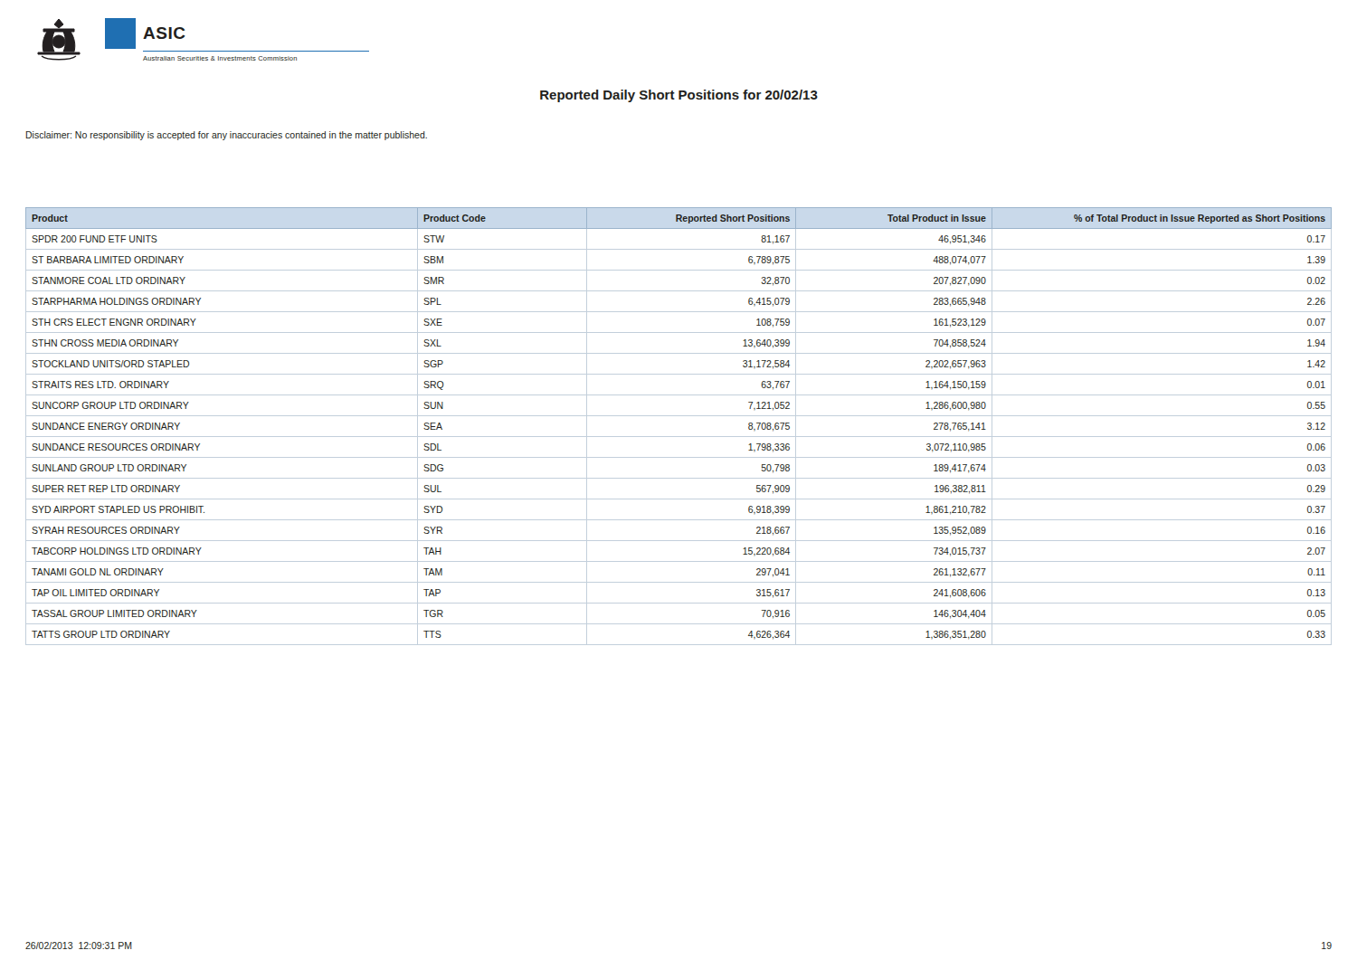ASIC
Australian Securities & Investments Commission
Reported Daily Short Positions for 20/02/13
Disclaimer: No responsibility is accepted for any inaccuracies contained in the matter published.
| Product | Product Code | Reported Short Positions | Total Product in Issue | % of Total Product in Issue Reported as Short Positions |
| --- | --- | --- | --- | --- |
| SPDR 200 FUND ETF UNITS | STW | 81,167 | 46,951,346 | 0.17 |
| ST BARBARA LIMITED ORDINARY | SBM | 6,789,875 | 488,074,077 | 1.39 |
| STANMORE COAL LTD ORDINARY | SMR | 32,870 | 207,827,090 | 0.02 |
| STARPHARMA HOLDINGS ORDINARY | SPL | 6,415,079 | 283,665,948 | 2.26 |
| STH CRS ELECT ENGNR ORDINARY | SXE | 108,759 | 161,523,129 | 0.07 |
| STHN CROSS MEDIA ORDINARY | SXL | 13,640,399 | 704,858,524 | 1.94 |
| STOCKLAND UNITS/ORD STAPLED | SGP | 31,172,584 | 2,202,657,963 | 1.42 |
| STRAITS RES LTD. ORDINARY | SRQ | 63,767 | 1,164,150,159 | 0.01 |
| SUNCORP GROUP LTD ORDINARY | SUN | 7,121,052 | 1,286,600,980 | 0.55 |
| SUNDANCE ENERGY ORDINARY | SEA | 8,708,675 | 278,765,141 | 3.12 |
| SUNDANCE RESOURCES ORDINARY | SDL | 1,798,336 | 3,072,110,985 | 0.06 |
| SUNLAND GROUP LTD ORDINARY | SDG | 50,798 | 189,417,674 | 0.03 |
| SUPER RET REP LTD ORDINARY | SUL | 567,909 | 196,382,811 | 0.29 |
| SYD AIRPORT STAPLED US PROHIBIT. | SYD | 6,918,399 | 1,861,210,782 | 0.37 |
| SYRAH RESOURCES ORDINARY | SYR | 218,667 | 135,952,089 | 0.16 |
| TABCORP HOLDINGS LTD ORDINARY | TAH | 15,220,684 | 734,015,737 | 2.07 |
| TANAMI GOLD NL ORDINARY | TAM | 297,041 | 261,132,677 | 0.11 |
| TAP OIL LIMITED ORDINARY | TAP | 315,617 | 241,608,606 | 0.13 |
| TASSAL GROUP LIMITED ORDINARY | TGR | 70,916 | 146,304,404 | 0.05 |
| TATTS GROUP LTD ORDINARY | TTS | 4,626,364 | 1,386,351,280 | 0.33 |
26/02/2013 12:09:31 PM
19